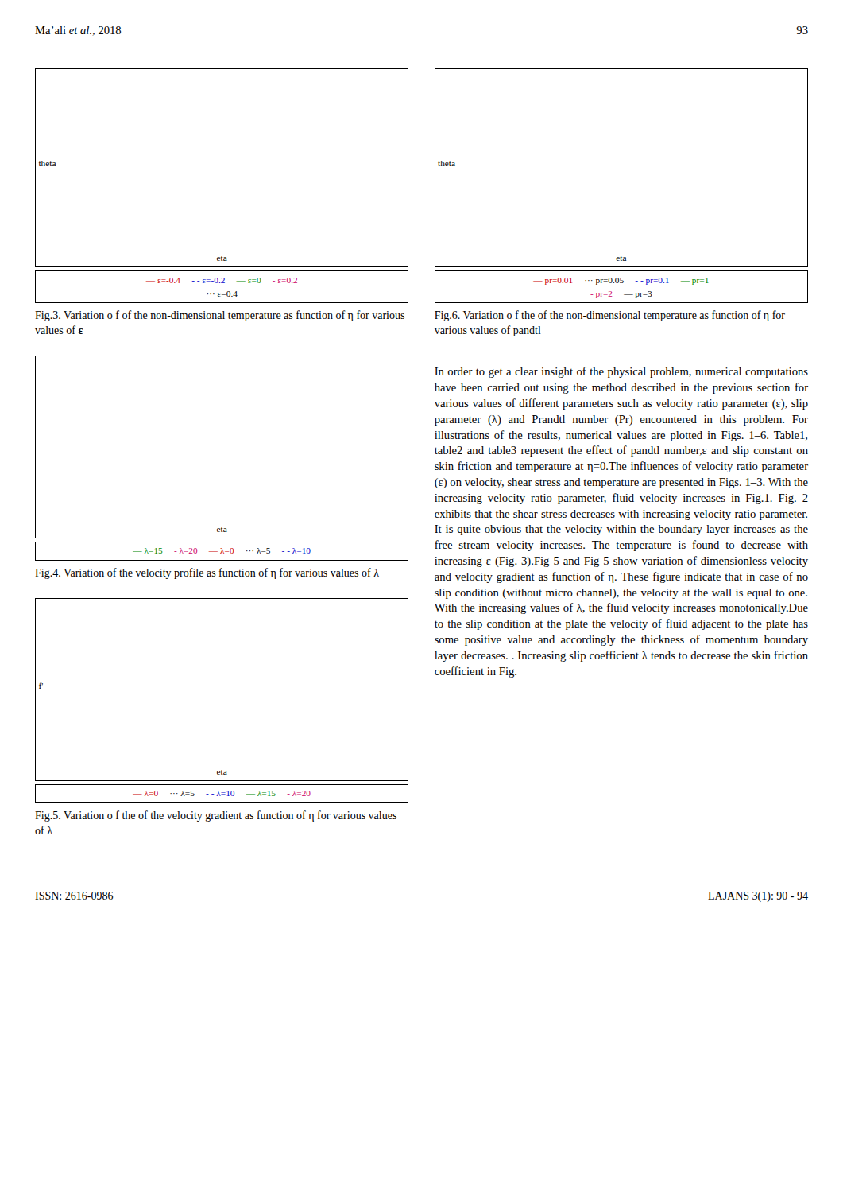Ma’ali et al., 2018
93
theta eta
— ε=-0.4 - - ε=-0.2 — ε=0 - ε=0.2
··· ε=0.4
Fig.3. Variation o f of the non-dimensional temperature as function of η for various values of ε
eta
— λ=15 - λ=20 — λ=0 ··· λ=5 - - λ=10
Fig.4. Variation of the velocity profile as function of η for various values of λ
f' eta
— λ=0 ··· λ=5 - - λ=10 — λ=15 - λ=20
Fig.5. Variation o f the of the velocity gradient as function of η for various values of λ
theta eta
— pr=0.01 ··· pr=0.05 - - pr=0.1 — pr=1
- pr=2 — pr=3
Fig.6. Variation o f the of the non-dimensional temperature as function of η for various values of pandtl
In order to get a clear insight of the physical problem, numerical computations have been carried out using the method described in the previous section for various values of different parameters such as velocity ratio parameter (ε), slip parameter (λ) and Prandtl number (Pr) encountered in this problem. For illustrations of the results, numerical values are plotted in Figs. 1–6. Table1, table2 and table3 represent the effect of pandtl number,ε and slip constant on skin friction and temperature at η=0.The influences of velocity ratio parameter (ε) on velocity, shear stress and temperature are presented in Figs. 1–3. With the increasing velocity ratio parameter, fluid velocity increases in Fig.1. Fig. 2 exhibits that the shear stress decreases with increasing velocity ratio parameter. It is quite obvious that the velocity within the boundary layer increases as the free stream velocity increases. The temperature is found to decrease with increasing ε (Fig. 3).Fig 5 and Fig 5 show variation of dimensionless velocity and velocity gradient as function of η. These figure indicate that in case of no slip condition (without micro channel), the velocity at the wall is equal to one. With the increasing values of λ, the fluid velocity increases monotonically.Due to the slip condition at the plate the velocity of fluid adjacent to the plate has some positive value and accordingly the thickness of momentum boundary layer decreases. . Increasing slip coefficient λ tends to decrease the skin friction coefficient in Fig.
ISSN: 2616-0986
LAJANS 3(1): 90 - 94